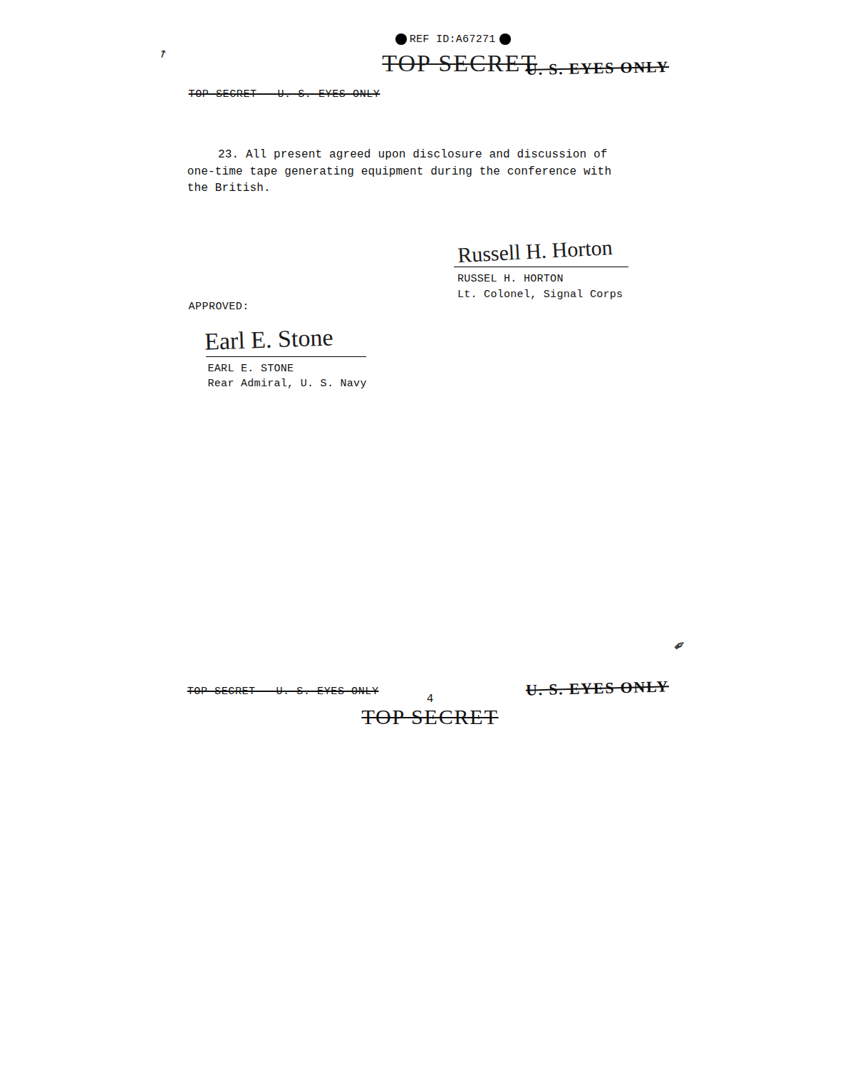↗
REF ID:A67271
TOP SECRET
U. S. EYES ONLY
TOP SECRET – U. S. EYES ONLY
23. All present agreed upon disclosure and discussion of one-time tape generating equipment during the conference with the British.
Russell H. Horton
RUSSEL H. HORTON
Lt. Colonel, Signal Corps
APPROVED:
Earl E. Stone
EARL E. STONE
Rear Admiral, U. S. Navy
TOP SECRET – U. S. EYES ONLY
4
U. S. EYES ONLY
TOP SECRET
✒